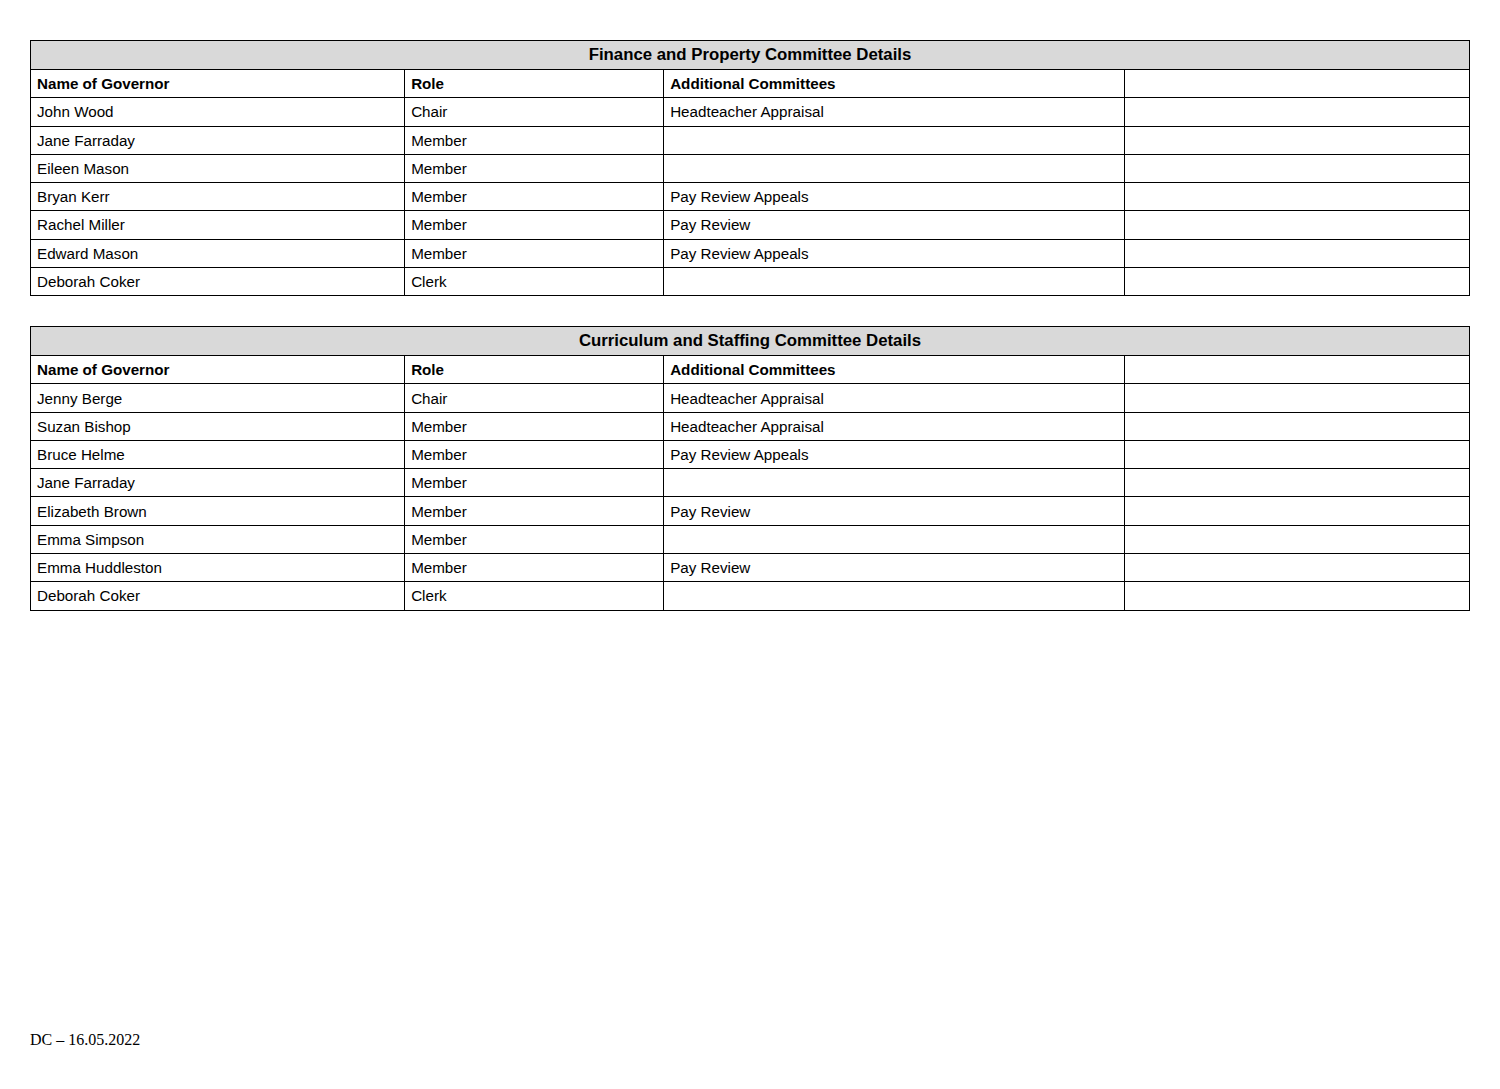Finance and Property Committee Details
| Name of Governor | Role | Additional Committees | |
| --- | --- | --- | --- |
| John Wood | Chair | Headteacher Appraisal | |
| Jane Farraday | Member | | |
| Eileen Mason | Member | | |
| Bryan Kerr | Member | Pay Review Appeals | |
| Rachel Miller | Member | Pay Review | |
| Edward Mason | Member | Pay Review Appeals | |
| Deborah Coker | Clerk | | |
Curriculum and Staffing Committee Details
| Name of Governor | Role | Additional Committees | |
| --- | --- | --- | --- |
| Jenny Berge | Chair | Headteacher Appraisal | |
| Suzan Bishop | Member | Headteacher Appraisal | |
| Bruce Helme | Member | Pay Review Appeals | |
| Jane Farraday | Member | | |
| Elizabeth Brown | Member | Pay Review | |
| Emma Simpson | Member | | |
| Emma Huddleston | Member | Pay Review | |
| Deborah Coker | Clerk | | |
DC – 16.05.2022